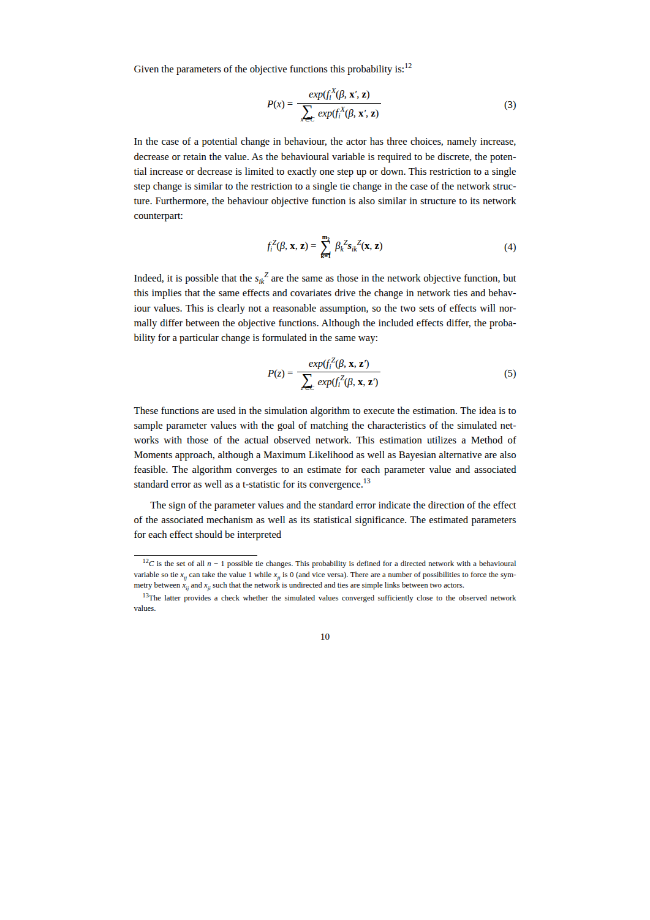Given the parameters of the objective functions this probability is:12
P(x) = exp(fiX(β, x′, z) ∑x′∈C exp(fiX(β, x′, z)
(3)
In the case of a potential change in behaviour, the actor has three choices, namely increase, decrease or retain the value. As the behavioural variable is required to be discrete, the potential increase or decrease is limited to exactly one step up or down. This restriction to a single step change is similar to the restriction to a single tie change in the case of the network structure. Furthermore, the behaviour objective function is also similar in structure to its network counterpart:
fiZ(β, x, z) = m2 ∑ k=1 βkZ sikZ(x, z)
(4)
Indeed, it is possible that the sikZ are the same as those in the network objective function, but this implies that the same effects and covariates drive the change in network ties and behaviour values. This is clearly not a reasonable assumption, so the two sets of effects will normally differ between the objective functions. Although the included effects differ, the probability for a particular change is formulated in the same way:
P(z) = exp(fiZ(β, x, z′) ∑z′∈C exp(fiZ(β, x, z′)
(5)
These functions are used in the simulation algorithm to execute the estimation. The idea is to sample parameter values with the goal of matching the characteristics of the simulated networks with those of the actual observed network. This estimation utilizes a Method of Moments approach, although a Maximum Likelihood as well as Bayesian alternative are also feasible. The algorithm converges to an estimate for each parameter value and associated standard error as well as a t-statistic for its convergence.13
The sign of the parameter values and the standard error indicate the direction of the effect of the associated mechanism as well as its statistical significance. The estimated parameters for each effect should be interpreted
12C is the set of all n − 1 possible tie changes. This probability is defined for a directed network with a behavioural variable so tie xij can take the value 1 while xji is 0 (and vice versa). There are a number of possibilities to force the symmetry between xij and xji such that the network is undirected and ties are simple links between two actors.
13The latter provides a check whether the simulated values converged sufficiently close to the observed network values.
10